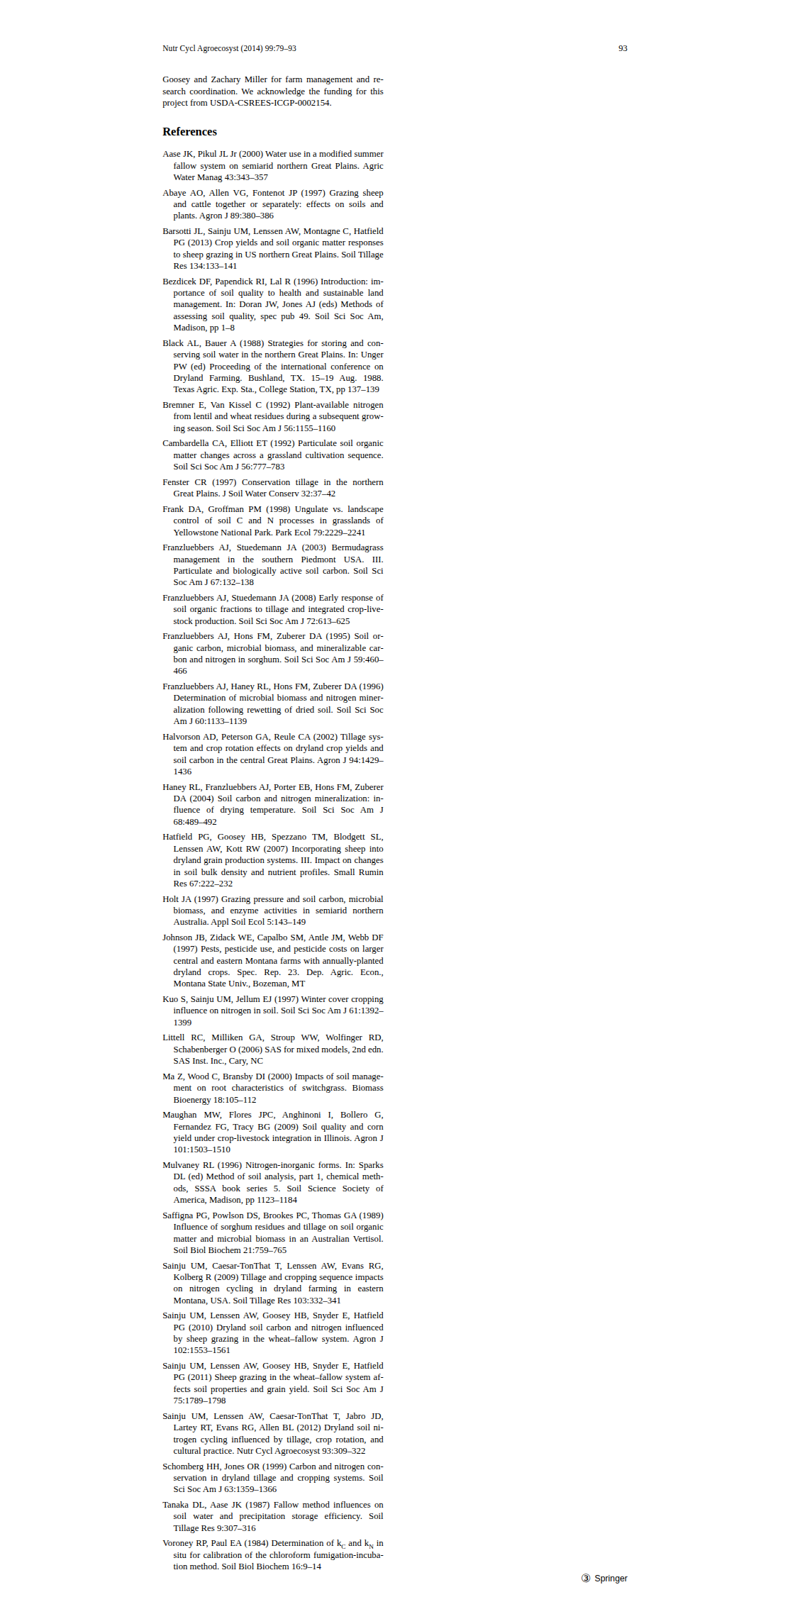Nutr Cycl Agroecosyst (2014) 99:79–93 93
Goosey and Zachary Miller for farm management and research coordination. We acknowledge the funding for this project from USDA-CSREES-ICGP-0002154.
References
Aase JK, Pikul JL Jr (2000) Water use in a modified summer fallow system on semiarid northern Great Plains. Agric Water Manag 43:343–357
Abaye AO, Allen VG, Fontenot JP (1997) Grazing sheep and cattle together or separately: effects on soils and plants. Agron J 89:380–386
Barsotti JL, Sainju UM, Lenssen AW, Montagne C, Hatfield PG (2013) Crop yields and soil organic matter responses to sheep grazing in US northern Great Plains. Soil Tillage Res 134:133–141
Bezdicek DF, Papendick RI, Lal R (1996) Introduction: importance of soil quality to health and sustainable land management. In: Doran JW, Jones AJ (eds) Methods of assessing soil quality, spec pub 49. Soil Sci Soc Am, Madison, pp 1–8
Black AL, Bauer A (1988) Strategies for storing and conserving soil water in the northern Great Plains. In: Unger PW (ed) Proceeding of the international conference on Dryland Farming. Bushland, TX. 15–19 Aug. 1988. Texas Agric. Exp. Sta., College Station, TX, pp 137–139
Bremner E, Van Kissel C (1992) Plant-available nitrogen from lentil and wheat residues during a subsequent growing season. Soil Sci Soc Am J 56:1155–1160
Cambardella CA, Elliott ET (1992) Particulate soil organic matter changes across a grassland cultivation sequence. Soil Sci Soc Am J 56:777–783
Fenster CR (1997) Conservation tillage in the northern Great Plains. J Soil Water Conserv 32:37–42
Frank DA, Groffman PM (1998) Ungulate vs. landscape control of soil C and N processes in grasslands of Yellowstone National Park. Park Ecol 79:2229–2241
Franzluebbers AJ, Stuedemann JA (2003) Bermudagrass management in the southern Piedmont USA. III. Particulate and biologically active soil carbon. Soil Sci Soc Am J 67:132–138
Franzluebbers AJ, Stuedemann JA (2008) Early response of soil organic fractions to tillage and integrated crop-livestock production. Soil Sci Soc Am J 72:613–625
Franzluebbers AJ, Hons FM, Zuberer DA (1995) Soil organic carbon, microbial biomass, and mineralizable carbon and nitrogen in sorghum. Soil Sci Soc Am J 59:460–466
Franzluebbers AJ, Haney RL, Hons FM, Zuberer DA (1996) Determination of microbial biomass and nitrogen mineralization following rewetting of dried soil. Soil Sci Soc Am J 60:1133–1139
Halvorson AD, Peterson GA, Reule CA (2002) Tillage system and crop rotation effects on dryland crop yields and soil carbon in the central Great Plains. Agron J 94:1429–1436
Haney RL, Franzluebbers AJ, Porter EB, Hons FM, Zuberer DA (2004) Soil carbon and nitrogen mineralization: influence of drying temperature. Soil Sci Soc Am J 68:489–492
Hatfield PG, Goosey HB, Spezzano TM, Blodgett SL, Lenssen AW, Kott RW (2007) Incorporating sheep into dryland grain production systems. III. Impact on changes in soil bulk density and nutrient profiles. Small Rumin Res 67:222–232
Holt JA (1997) Grazing pressure and soil carbon, microbial biomass, and enzyme activities in semiarid northern Australia. Appl Soil Ecol 5:143–149
Johnson JB, Zidack WE, Capalbo SM, Antle JM, Webb DF (1997) Pests, pesticide use, and pesticide costs on larger central and eastern Montana farms with annually-planted dryland crops. Spec. Rep. 23. Dep. Agric. Econ., Montana State Univ., Bozeman, MT
Kuo S, Sainju UM, Jellum EJ (1997) Winter cover cropping influence on nitrogen in soil. Soil Sci Soc Am J 61:1392–1399
Littell RC, Milliken GA, Stroup WW, Wolfinger RD, Schabenberger O (2006) SAS for mixed models, 2nd edn. SAS Inst. Inc., Cary, NC
Ma Z, Wood C, Bransby DI (2000) Impacts of soil management on root characteristics of switchgrass. Biomass Bioenergy 18:105–112
Maughan MW, Flores JPC, Anghinoni I, Bollero G, Fernandez FG, Tracy BG (2009) Soil quality and corn yield under crop-livestock integration in Illinois. Agron J 101:1503–1510
Mulvaney RL (1996) Nitrogen-inorganic forms. In: Sparks DL (ed) Method of soil analysis, part 1, chemical methods, SSSA book series 5. Soil Science Society of America, Madison, pp 1123–1184
Saffigna PG, Powlson DS, Brookes PC, Thomas GA (1989) Influence of sorghum residues and tillage on soil organic matter and microbial biomass in an Australian Vertisol. Soil Biol Biochem 21:759–765
Sainju UM, Caesar-TonThat T, Lenssen AW, Evans RG, Kolberg R (2009) Tillage and cropping sequence impacts on nitrogen cycling in dryland farming in eastern Montana, USA. Soil Tillage Res 103:332–341
Sainju UM, Lenssen AW, Goosey HB, Snyder E, Hatfield PG (2010) Dryland soil carbon and nitrogen influenced by sheep grazing in the wheat–fallow system. Agron J 102:1553–1561
Sainju UM, Lenssen AW, Goosey HB, Snyder E, Hatfield PG (2011) Sheep grazing in the wheat–fallow system affects soil properties and grain yield. Soil Sci Soc Am J 75:1789–1798
Sainju UM, Lenssen AW, Caesar-TonThat T, Jabro JD, Lartey RT, Evans RG, Allen BL (2012) Dryland soil nitrogen cycling influenced by tillage, crop rotation, and cultural practice. Nutr Cycl Agroecosyst 93:309–322
Schomberg HH, Jones OR (1999) Carbon and nitrogen conservation in dryland tillage and cropping systems. Soil Sci Soc Am J 63:1359–1366
Tanaka DL, Aase JK (1987) Fallow method influences on soil water and precipitation storage efficiency. Soil Tillage Res 9:307–316
Voroney RP, Paul EA (1984) Determination of kC and kN in situ for calibration of the chloroform fumigation-incubation method. Soil Biol Biochem 16:9–14
③ Springer